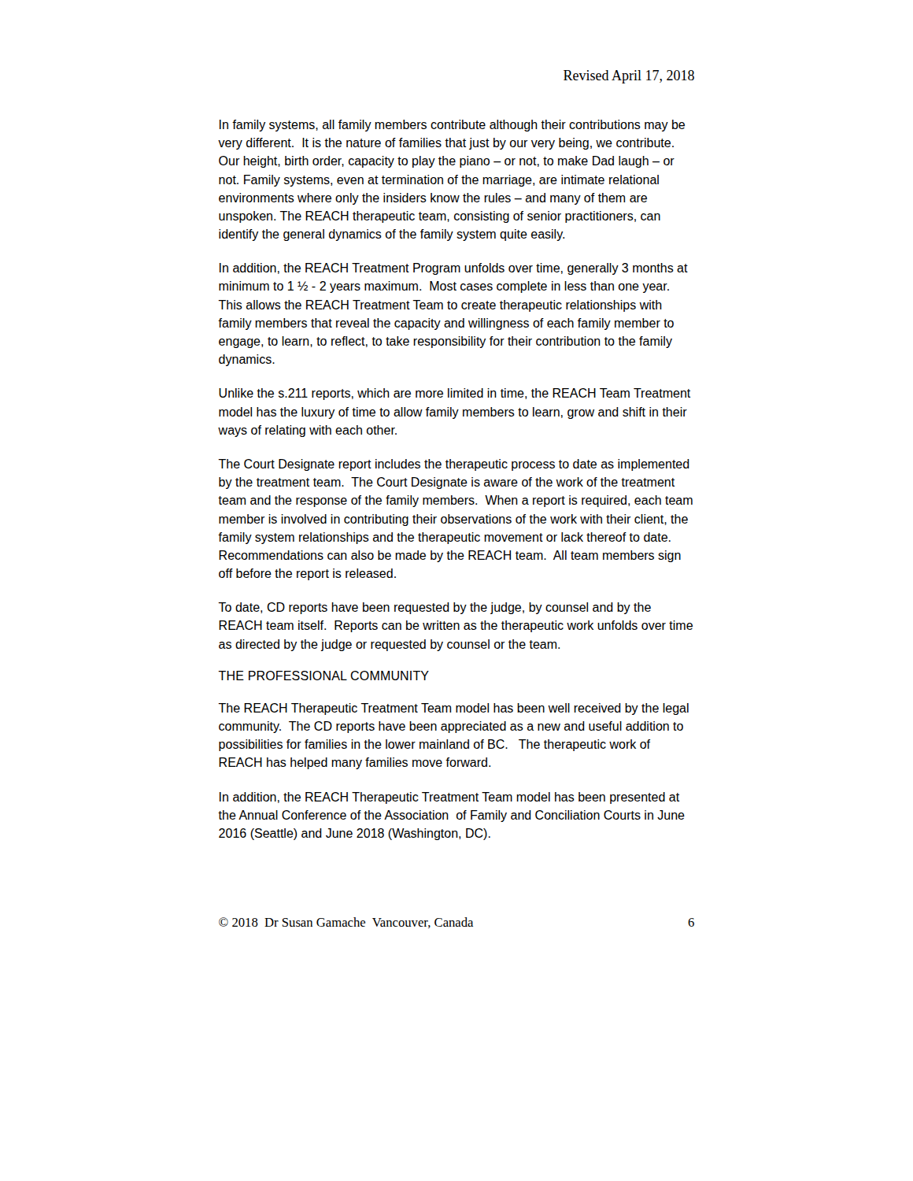Revised April 17, 2018
In family systems, all family members contribute although their contributions may be very different. It is the nature of families that just by our very being, we contribute. Our height, birth order, capacity to play the piano – or not, to make Dad laugh – or not. Family systems, even at termination of the marriage, are intimate relational environments where only the insiders know the rules – and many of them are unspoken. The REACH therapeutic team, consisting of senior practitioners, can identify the general dynamics of the family system quite easily.
In addition, the REACH Treatment Program unfolds over time, generally 3 months at minimum to 1 ½ - 2 years maximum. Most cases complete in less than one year. This allows the REACH Treatment Team to create therapeutic relationships with family members that reveal the capacity and willingness of each family member to engage, to learn, to reflect, to take responsibility for their contribution to the family dynamics.
Unlike the s.211 reports, which are more limited in time, the REACH Team Treatment model has the luxury of time to allow family members to learn, grow and shift in their ways of relating with each other.
The Court Designate report includes the therapeutic process to date as implemented by the treatment team. The Court Designate is aware of the work of the treatment team and the response of the family members. When a report is required, each team member is involved in contributing their observations of the work with their client, the family system relationships and the therapeutic movement or lack thereof to date. Recommendations can also be made by the REACH team. All team members sign off before the report is released.
To date, CD reports have been requested by the judge, by counsel and by the REACH team itself. Reports can be written as the therapeutic work unfolds over time as directed by the judge or requested by counsel or the team.
THE PROFESSIONAL COMMUNITY
The REACH Therapeutic Treatment Team model has been well received by the legal community. The CD reports have been appreciated as a new and useful addition to possibilities for families in the lower mainland of BC. The therapeutic work of REACH has helped many families move forward.
In addition, the REACH Therapeutic Treatment Team model has been presented at the Annual Conference of the Association of Family and Conciliation Courts in June 2016 (Seattle) and June 2018 (Washington, DC).
© 2018 Dr Susan Gamache Vancouver, Canada 6